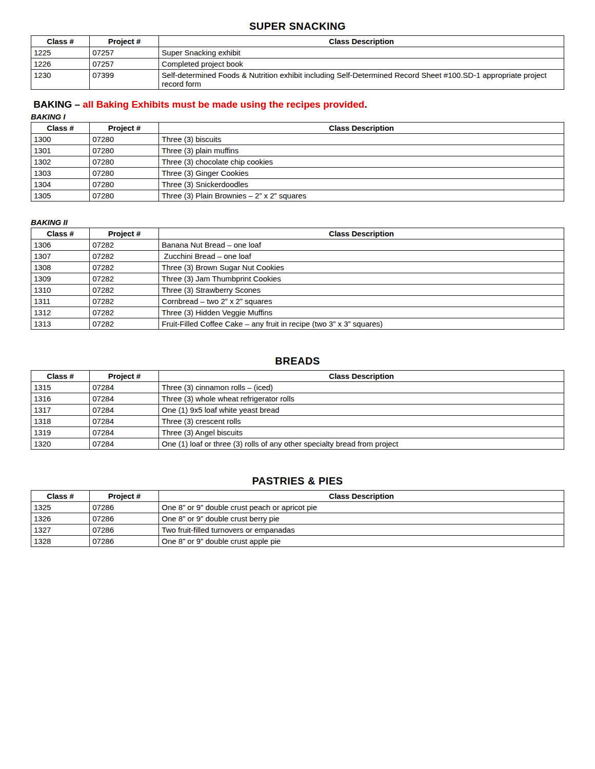SUPER SNACKING
| Class # | Project # | Class Description |
| --- | --- | --- |
| 1225 | 07257 | Super Snacking exhibit |
| 1226 | 07257 | Completed project book |
| 1230 | 07399 | Self-determined Foods & Nutrition exhibit including Self-Determined Record Sheet #100.SD-1 appropriate project record form |
BAKING – all Baking Exhibits must be made using the recipes provided.
BAKING I
| Class # | Project # | Class Description |
| --- | --- | --- |
| 1300 | 07280 | Three (3) biscuits |
| 1301 | 07280 | Three (3) plain muffins |
| 1302 | 07280 | Three (3) chocolate chip cookies |
| 1303 | 07280 | Three (3) Ginger Cookies |
| 1304 | 07280 | Three (3) Snickerdoodles |
| 1305 | 07280 | Three (3) Plain Brownies – 2” x 2” squares |
BAKING II
| Class # | Project # | Class Description |
| --- | --- | --- |
| 1306 | 07282 | Banana Nut Bread – one loaf |
| 1307 | 07282 | Zucchini Bread – one loaf |
| 1308 | 07282 | Three (3) Brown Sugar Nut Cookies |
| 1309 | 07282 | Three (3) Jam Thumbprint Cookies |
| 1310 | 07282 | Three (3) Strawberry Scones |
| 1311 | 07282 | Cornbread – two 2” x 2” squares |
| 1312 | 07282 | Three (3) Hidden Veggie Muffins |
| 1313 | 07282 | Fruit-Filled Coffee Cake – any fruit in recipe (two 3” x 3” squares) |
BREADS
| Class # | Project # | Class Description |
| --- | --- | --- |
| 1315 | 07284 | Three (3) cinnamon rolls – (iced) |
| 1316 | 07284 | Three (3) whole wheat refrigerator rolls |
| 1317 | 07284 | One (1) 9x5 loaf white yeast bread |
| 1318 | 07284 | Three (3) crescent rolls |
| 1319 | 07284 | Three (3) Angel biscuits |
| 1320 | 07284 | One (1) loaf or three (3) rolls of any other specialty bread from project |
PASTRIES & PIES
| Class # | Project # | Class Description |
| --- | --- | --- |
| 1325 | 07286 | One 8” or 9” double crust peach or apricot pie |
| 1326 | 07286 | One 8” or 9” double crust berry pie |
| 1327 | 07286 | Two fruit-filled turnovers or empanadas |
| 1328 | 07286 | One 8” or 9” double crust apple pie |